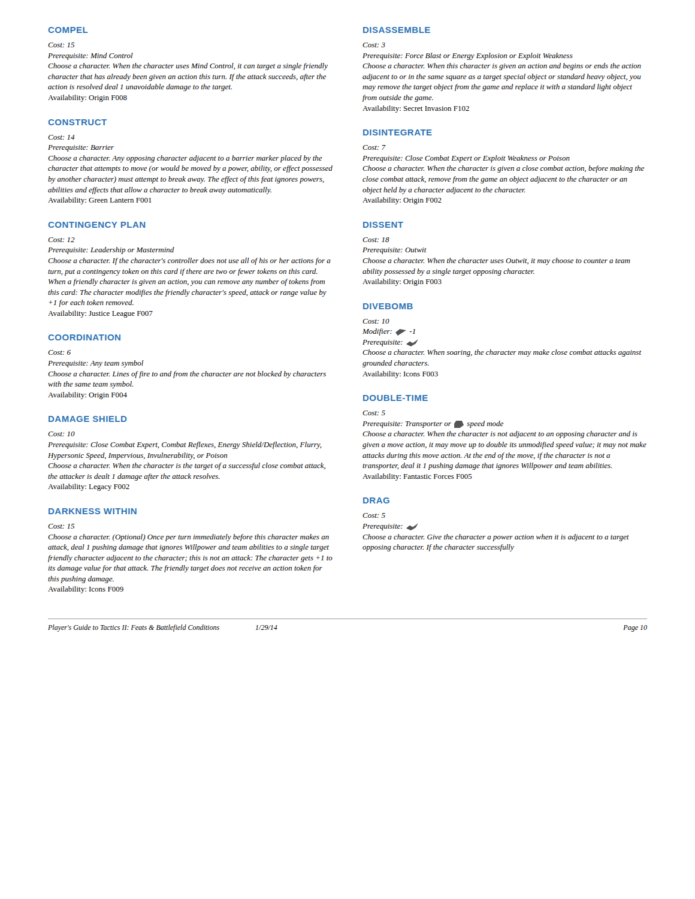Compel
Cost: 15
Prerequisite: Mind Control
Choose a character. When the character uses Mind Control, it can target a single friendly character that has already been given an action this turn. If the attack succeeds, after the action is resolved deal 1 unavoidable damage to the target.
Availability: Origin F008
Construct
Cost: 14
Prerequisite: Barrier
Choose a character. Any opposing character adjacent to a barrier marker placed by the character that attempts to move (or would be moved by a power, ability, or effect possessed by another character) must attempt to break away. The effect of this feat ignores powers, abilities and effects that allow a character to break away automatically.
Availability: Green Lantern F001
Contingency Plan
Cost: 12
Prerequisite: Leadership or Mastermind
Choose a character. If the character's controller does not use all of his or her actions for a turn, put a contingency token on this card if there are two or fewer tokens on this card. When a friendly character is given an action, you can remove any number of tokens from this card: The character modifies the friendly character's speed, attack or range value by +1 for each token removed.
Availability: Justice League F007
Coordination
Cost: 6
Prerequisite: Any team symbol
Choose a character. Lines of fire to and from the character are not blocked by characters with the same team symbol.
Availability: Origin F004
Damage Shield
Cost: 10
Prerequisite: Close Combat Expert, Combat Reflexes, Energy Shield/Deflection, Flurry, Hypersonic Speed, Impervious, Invulnerability, or Poison
Choose a character. When the character is the target of a successful close combat attack, the attacker is dealt 1 damage after the attack resolves.
Availability: Legacy F002
Darkness Within
Cost: 15
Choose a character. (Optional) Once per turn immediately before this character makes an attack, deal 1 pushing damage that ignores Willpower and team abilities to a single target friendly character adjacent to the character; this is not an attack: The character gets +1 to its damage value for that attack. The friendly target does not receive an action token for this pushing damage.
Availability: Icons F009
Disassemble
Cost: 3
Prerequisite: Force Blast or Energy Explosion or Exploit Weakness
Choose a character. When this character is given an action and begins or ends the action adjacent to or in the same square as a target special object or standard heavy object, you may remove the target object from the game and replace it with a standard light object from outside the game.
Availability: Secret Invasion F102
Disintegrate
Cost: 7
Prerequisite: Close Combat Expert or Exploit Weakness or Poison
Choose a character. When the character is given a close combat action, before making the close combat attack, remove from the game an object adjacent to the character or an object held by a character adjacent to the character.
Availability: Origin F002
Dissent
Cost: 18
Prerequisite: Outwit
Choose a character. When the character uses Outwit, it may choose to counter a team ability possessed by a single target opposing character.
Availability: Origin F003
Divebomb
Cost: 10
Modifier: -1
Prerequisite:
Choose a character. When soaring, the character may make close combat attacks against grounded characters.
Availability: Icons F003
Double-Time
Cost: 5
Prerequisite: Transporter or speed mode
Choose a character. When the character is not adjacent to an opposing character and is given a move action, it may move up to double its unmodified speed value; it may not make attacks during this move action. At the end of the move, if the character is not a transporter, deal it 1 pushing damage that ignores Willpower and team abilities.
Availability: Fantastic Forces F005
Drag
Cost: 5
Prerequisite:
Choose a character. Give the character a power action when it is adjacent to a target opposing character. If the character successfully
Player's Guide to Tactics II: Feats & Battlefield Conditions 1/29/14 Page 10